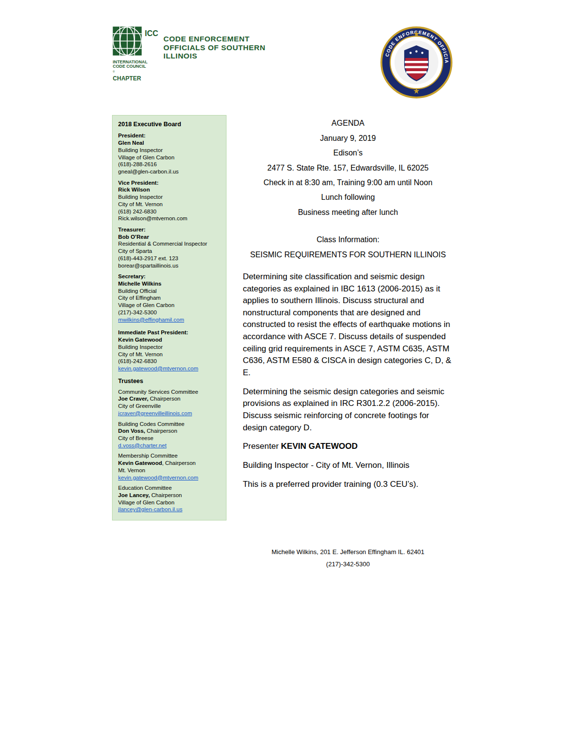ICC INTERNATIONAL CODE COUNCIL ® CHAPTER
Code Enforcement
Officials of Southern
Illinois
CODE ENFORCEMENT OFFICIALS SOUTHERN ILLINOIS
2018 Executive Board
President:
Glen Neal
Building Inspector
Village of Glen Carbon
(618)-288-2616
gneal@glen-carbon.il.us
Vice President:
Rick Wilson
Building Inspector
City of Mt. Vernon
(618) 242-6830
Rick.wilson@mtvernon.com
Treasurer:
Bob O’Rear
Residential & Commercial Inspector
City of Sparta
(618)-443-2917 ext. 123
borear@spartaillinois.us
Secretary:
Michelle Wilkins
Building Official
City of Effingham
Village of Glen Carbon
(217)-342-5300
mwilkins@effinghamil.com
Immediate Past President:
Kevin Gatewood
Building Inspector
City of Mt. Vernon
(618)-242-6830
kevin.gatewood@mtvernon.com
Trustees
Community Services Committee
Joe Craver, Chairperson
City of Greenville
jcraver@greenvilleillinois.com
Building Codes Committee
Don Voss, Chairperson
City of Breese
d.voss@charter.net
Membership Committee
Kevin Gatewood, Chairperson
Mt. Vernon
kevin.gatewood@mtvernon.com
Education Committee
Joe Lancey, Chairperson
Village of Glen Carbon
jlancey@glen-carbon.il.us
AGENDA
January 9, 2019
Edison’s
2477 S. State Rte. 157, Edwardsville, IL 62025
Check in at 8:30 am, Training 9:00 am until Noon
Lunch following
Business meeting after lunch
Class Information:
Seismic Requirements for Southern Illinois
Determining site classification and seismic design categories as explained in IBC 1613 (2006-2015) as it applies to southern Illinois. Discuss structural and nonstructural components that are designed and constructed to resist the effects of earthquake motions in accordance with ASCE 7. Discuss details of suspended ceiling grid requirements in ASCE 7, ASTM C635, ASTM C636, ASTM E580 & CISCA in design categories C, D, & E.
Determining the seismic design categories and seismic provisions as explained in IRC R301.2.2 (2006-2015). Discuss seismic reinforcing of concrete footings for design category D.
Presenter KEVIN GATEWOOD
Building Inspector - City of Mt. Vernon, Illinois
This is a preferred provider training (0.3 CEU’s).
Michelle Wilkins, 201 E. Jefferson Effingham IL. 62401
(217)-342-5300